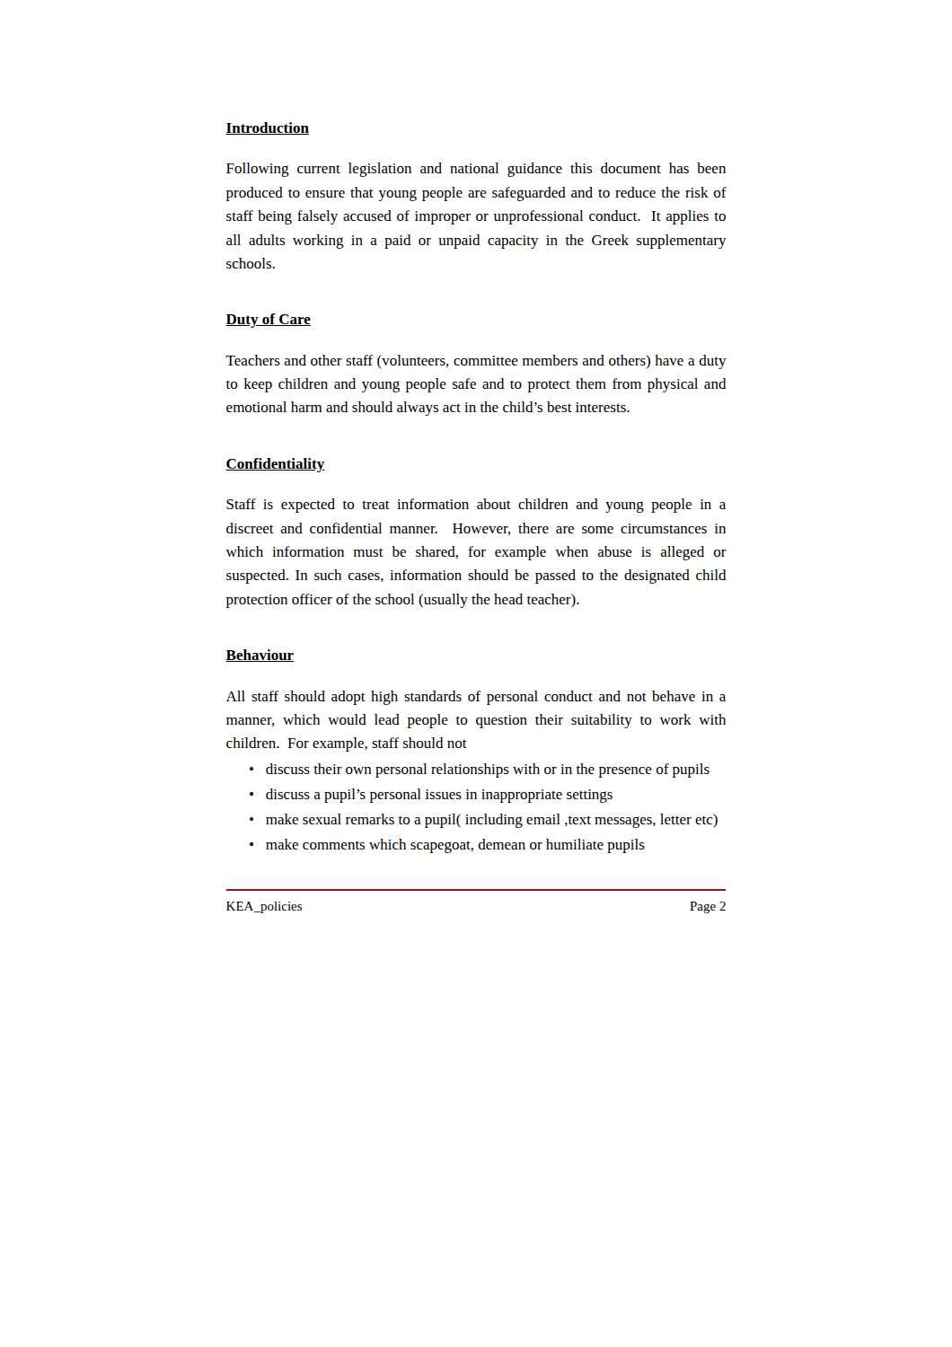Introduction
Following current legislation and national guidance this document has been produced to ensure that young people are safeguarded and to reduce the risk of staff being falsely accused of improper or unprofessional conduct. It applies to all adults working in a paid or unpaid capacity in the Greek supplementary schools.
Duty of Care
Teachers and other staff (volunteers, committee members and others) have a duty to keep children and young people safe and to protect them from physical and emotional harm and should always act in the child’s best interests.
Confidentiality
Staff is expected to treat information about children and young people in a discreet and confidential manner. However, there are some circumstances in which information must be shared, for example when abuse is alleged or suspected. In such cases, information should be passed to the designated child protection officer of the school (usually the head teacher).
Behaviour
All staff should adopt high standards of personal conduct and not behave in a manner, which would lead people to question their suitability to work with children. For example, staff should not
discuss their own personal relationships with or in the presence of pupils
discuss a pupil’s personal issues in inappropriate settings
make sexual remarks to a pupil( including email ,text messages, letter etc)
make comments which scapegoat, demean or humiliate pupils
KEA_policies Page 2